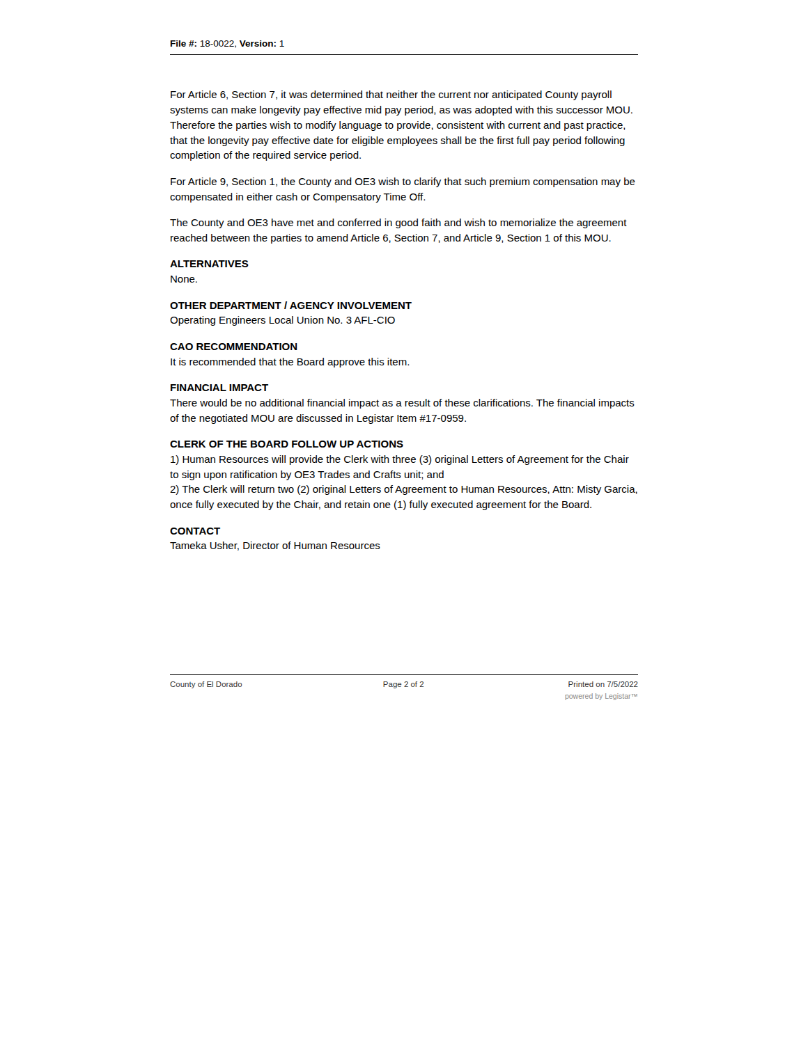File #: 18-0022, Version: 1
For Article 6, Section 7, it was determined that neither the current nor anticipated County payroll systems can make longevity pay effective mid pay period, as was adopted with this successor MOU. Therefore the parties wish to modify language to provide, consistent with current and past practice, that the longevity pay effective date for eligible employees shall be the first full pay period following completion of the required service period.
For Article 9, Section 1, the County and OE3 wish to clarify that such premium compensation may be compensated in either cash or Compensatory Time Off.
The County and OE3 have met and conferred in good faith and wish to memorialize the agreement reached between the parties to amend Article 6, Section 7, and Article 9, Section 1 of this MOU.
ALTERNATIVES
None.
OTHER DEPARTMENT / AGENCY INVOLVEMENT
Operating Engineers Local Union No. 3 AFL-CIO
CAO RECOMMENDATION
It is recommended that the Board approve this item.
FINANCIAL IMPACT
There would be no additional financial impact as a result of these clarifications. The financial impacts of the negotiated MOU are discussed in Legistar Item #17-0959.
CLERK OF THE BOARD FOLLOW UP ACTIONS
1) Human Resources will provide the Clerk with three (3) original Letters of Agreement for the Chair to sign upon ratification by OE3 Trades and Crafts unit; and
2) The Clerk will return two (2) original Letters of Agreement to Human Resources, Attn: Misty Garcia, once fully executed by the Chair, and retain one (1) fully executed agreement for the Board.
CONTACT
Tameka Usher, Director of Human Resources
County of El Dorado
Page 2 of 2
Printed on 7/5/2022 powered by Legistar™